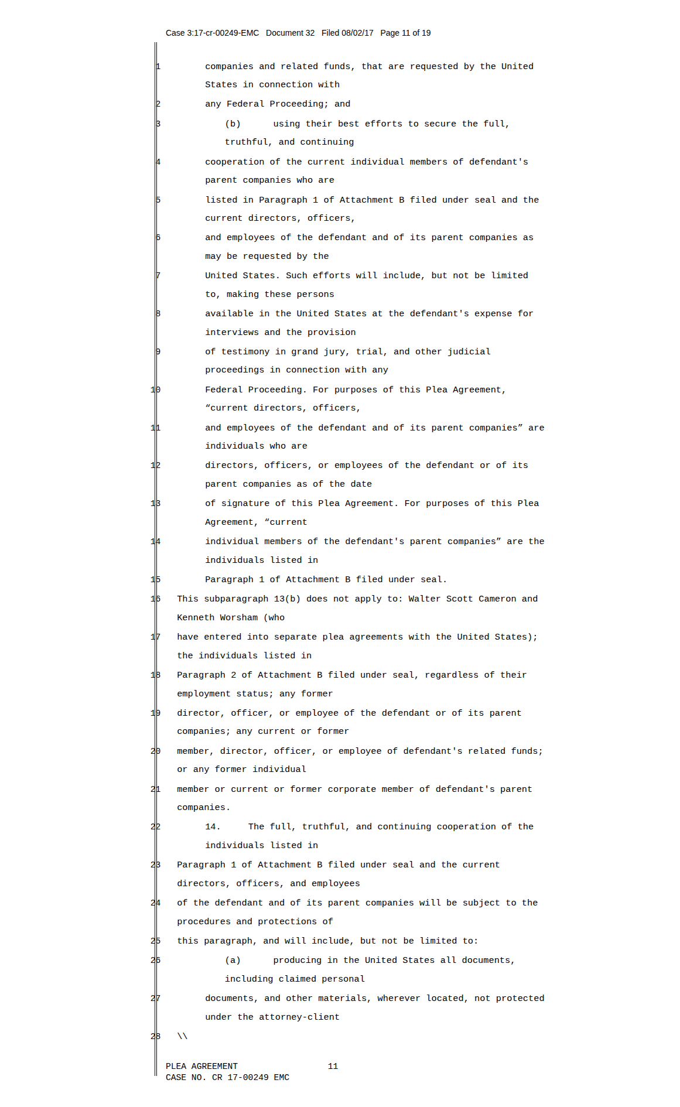Case 3:17-cr-00249-EMC Document 32 Filed 08/02/17 Page 11 of 19
| 1 | companies and related funds, that are requested by the United States in connection with |
| 2 | any Federal Proceeding; and |
| 3 | (b) using their best efforts to secure the full, truthful, and continuing |
| 4 | cooperation of the current individual members of defendant's parent companies who are |
| 5 | listed in Paragraph 1 of Attachment B filed under seal and the current directors, officers, |
| 6 | and employees of the defendant and of its parent companies as may be requested by the |
| 7 | United States. Such efforts will include, but not be limited to, making these persons |
| 8 | available in the United States at the defendant's expense for interviews and the provision |
| 9 | of testimony in grand jury, trial, and other judicial proceedings in connection with any |
| 10 | Federal Proceeding. For purposes of this Plea Agreement, “current directors, officers, |
| 11 | and employees of the defendant and of its parent companies” are individuals who are |
| 12 | directors, officers, or employees of the defendant or of its parent companies as of the date |
| 13 | of signature of this Plea Agreement. For purposes of this Plea Agreement, “current |
| 14 | individual members of the defendant's parent companies” are the individuals listed in |
| 15 | Paragraph 1 of Attachment B filed under seal. |
| 16 | This subparagraph 13(b) does not apply to: Walter Scott Cameron and Kenneth Worsham (who |
| 17 | have entered into separate plea agreements with the United States); the individuals listed in |
| 18 | Paragraph 2 of Attachment B filed under seal, regardless of their employment status; any former |
| 19 | director, officer, or employee of the defendant or of its parent companies; any current or former |
| 20 | member, director, officer, or employee of defendant's related funds; or any former individual |
| 21 | member or current or former corporate member of defendant's parent companies. |
| 22 | 14. The full, truthful, and continuing cooperation of the individuals listed in |
| 23 | Paragraph 1 of Attachment B filed under seal and the current directors, officers, and employees |
| 24 | of the defendant and of its parent companies will be subject to the procedures and protections of |
| 25 | this paragraph, and will include, but not be limited to: |
| 26 | (a) producing in the United States all documents, including claimed personal |
| 27 | documents, and other materials, wherever located, not protected under the attorney-client |
| 28 | \\ |
PLEA AGREEMENT11
CASE NO. CR 17-00249 EMC